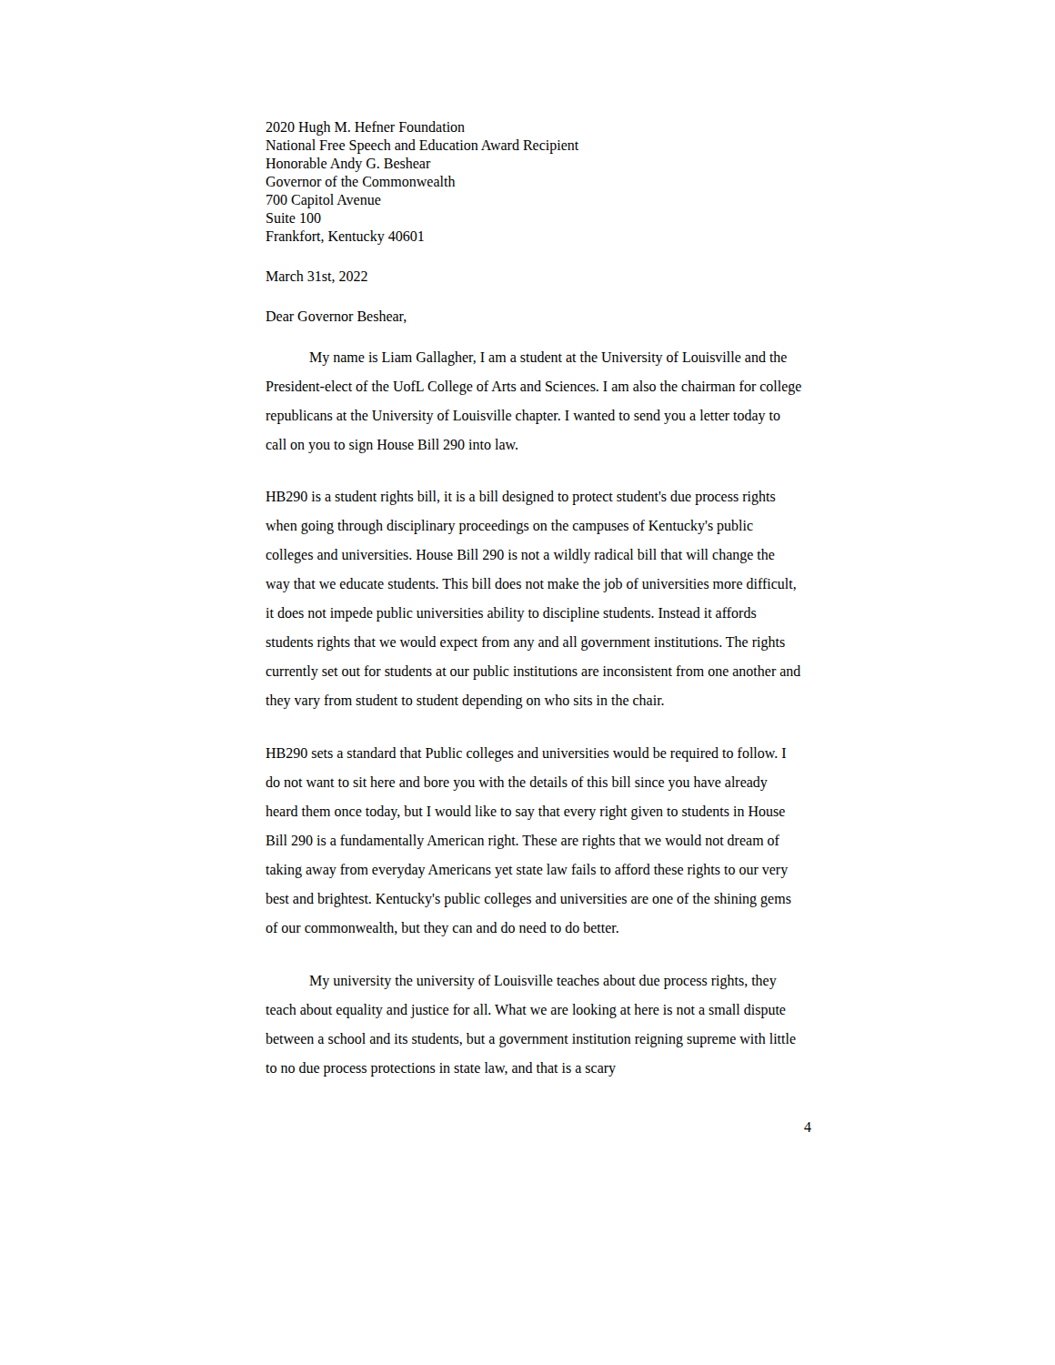2020 Hugh M. Hefner Foundation
National Free Speech and Education Award Recipient
Honorable Andy G. Beshear
Governor of the Commonwealth
700 Capitol Avenue
Suite 100
Frankfort, Kentucky 40601
March 31st, 2022
Dear Governor Beshear,
My name is Liam Gallagher, I am a student at the University of Louisville and the President-elect of the UofL College of Arts and Sciences. I am also the chairman for college republicans at the University of Louisville chapter. I wanted to send you a letter today to call on you to sign House Bill 290 into law.
HB290 is a student rights bill, it is a bill designed to protect student's due process rights when going through disciplinary proceedings on the campuses of Kentucky's public colleges and universities. House Bill 290 is not a wildly radical bill that will change the way that we educate students. This bill does not make the job of universities more difficult, it does not impede public universities ability to discipline students. Instead it affords students rights that we would expect from any and all government institutions. The rights currently set out for students at our public institutions are inconsistent from one another and they vary from student to student depending on who sits in the chair.
HB290 sets a standard that Public colleges and universities would be required to follow. I do not want to sit here and bore you with the details of this bill since you have already heard them once today, but I would like to say that every right given to students in House Bill 290 is a fundamentally American right. These are rights that we would not dream of taking away from everyday Americans yet state law fails to afford these rights to our very best and brightest. Kentucky's public colleges and universities are one of the shining gems of our commonwealth, but they can and do need to do better.
My university the university of Louisville teaches about due process rights, they teach about equality and justice for all. What we are looking at here is not a small dispute between a school and its students, but a government institution reigning supreme with little to no due process protections in state law, and that is a scary
4